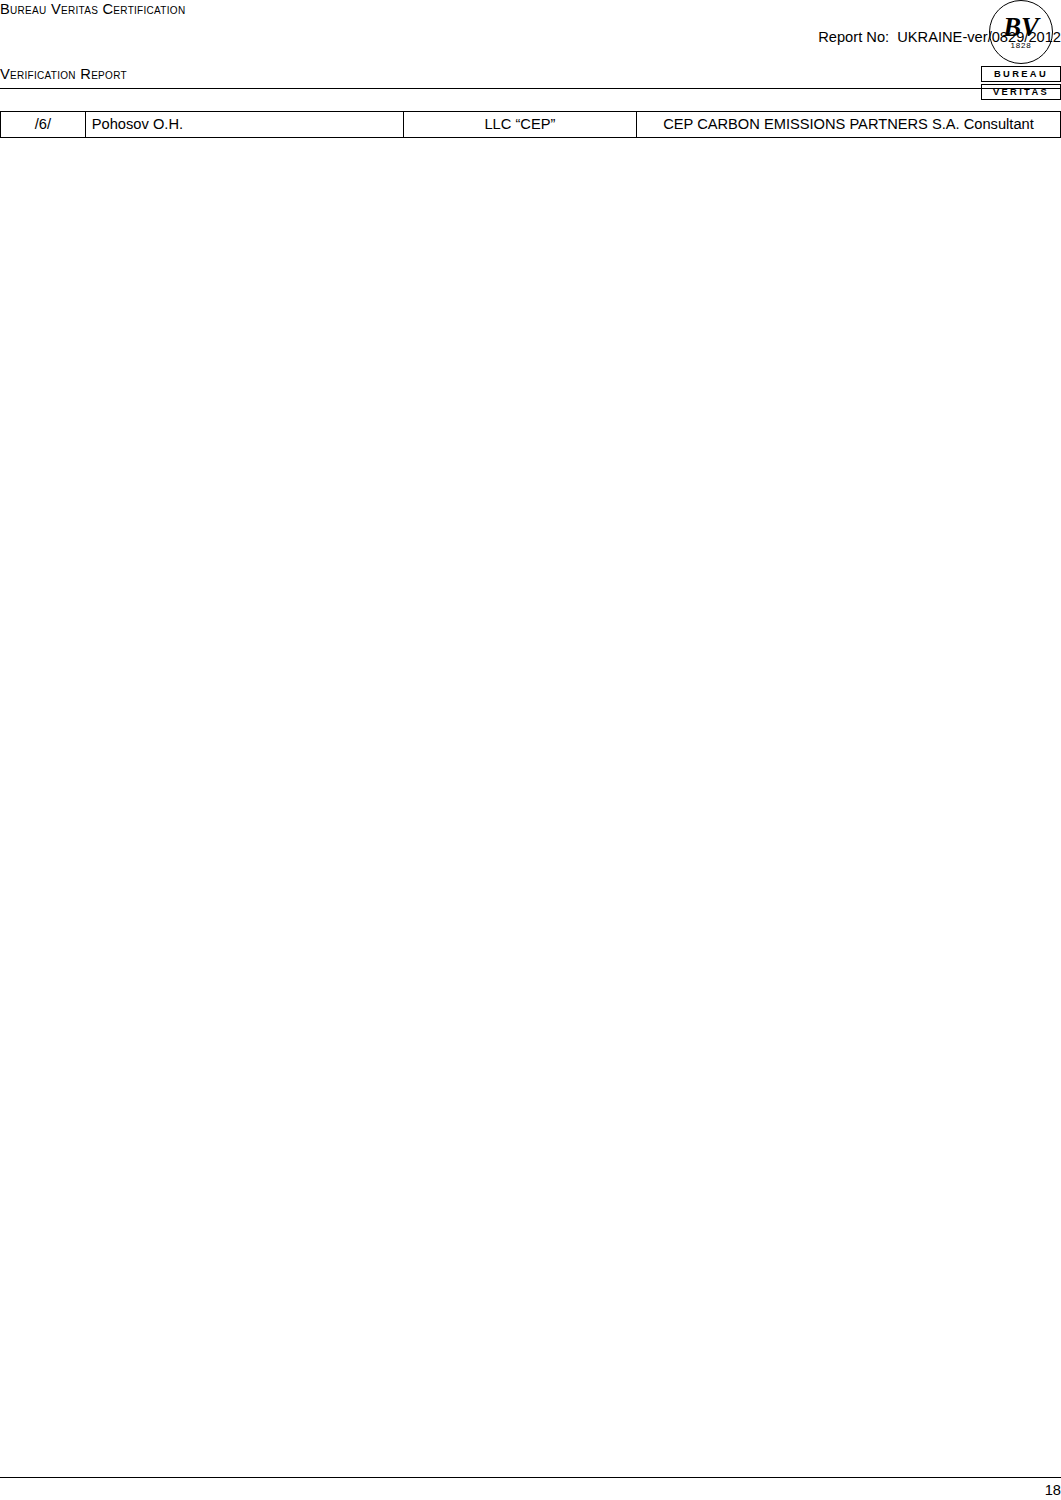BV
1828
BUREAU
VERITAS
Bureau Veritas Certification
Report No: UKRAINE-ver/0829/2012
Verification Report
| /6/ | Pohosov O.H. | LLC “CEP” | CEP CARBON EMISSIONS PARTNERS S.A. Consultant |
18